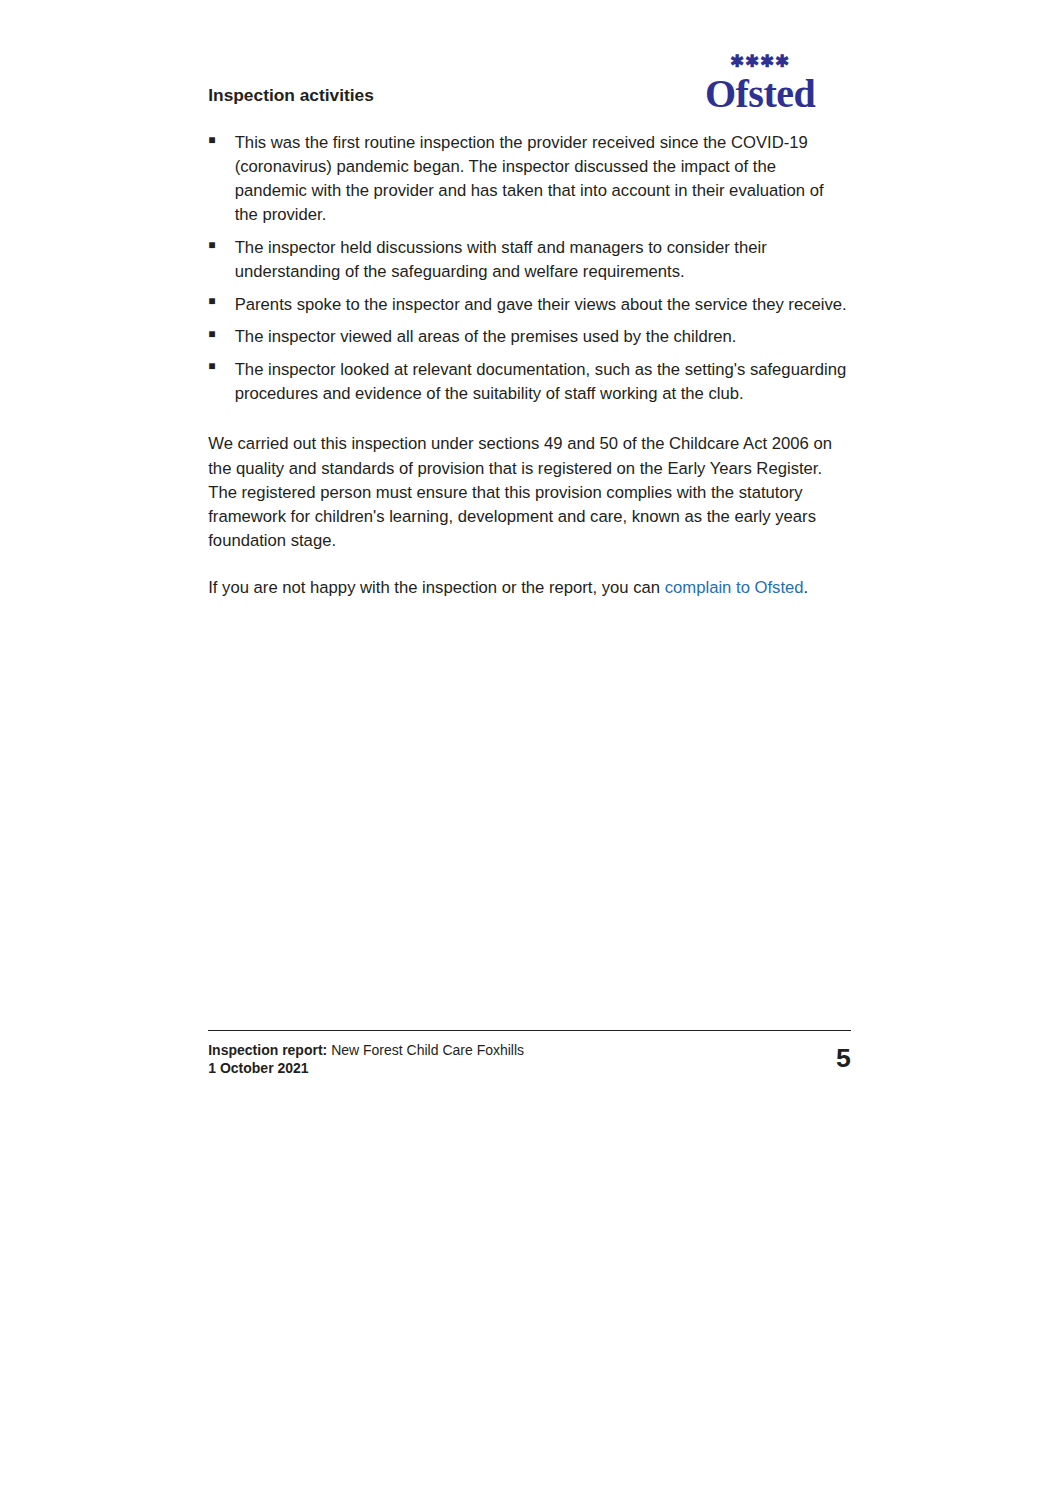✱✱✱✱
Ofsted
Inspection activities
This was the first routine inspection the provider received since the COVID-19 (coronavirus) pandemic began. The inspector discussed the impact of the pandemic with the provider and has taken that into account in their evaluation of the provider.
The inspector held discussions with staff and managers to consider their understanding of the safeguarding and welfare requirements.
Parents spoke to the inspector and gave their views about the service they receive.
The inspector viewed all areas of the premises used by the children.
The inspector looked at relevant documentation, such as the setting's safeguarding procedures and evidence of the suitability of staff working at the club.
We carried out this inspection under sections 49 and 50 of the Childcare Act 2006 on the quality and standards of provision that is registered on the Early Years Register. The registered person must ensure that this provision complies with the statutory framework for children's learning, development and care, known as the early years foundation stage.
If you are not happy with the inspection or the report, you can complain to Ofsted.
Inspection report: New Forest Child Care Foxhills
1 October 2021
5